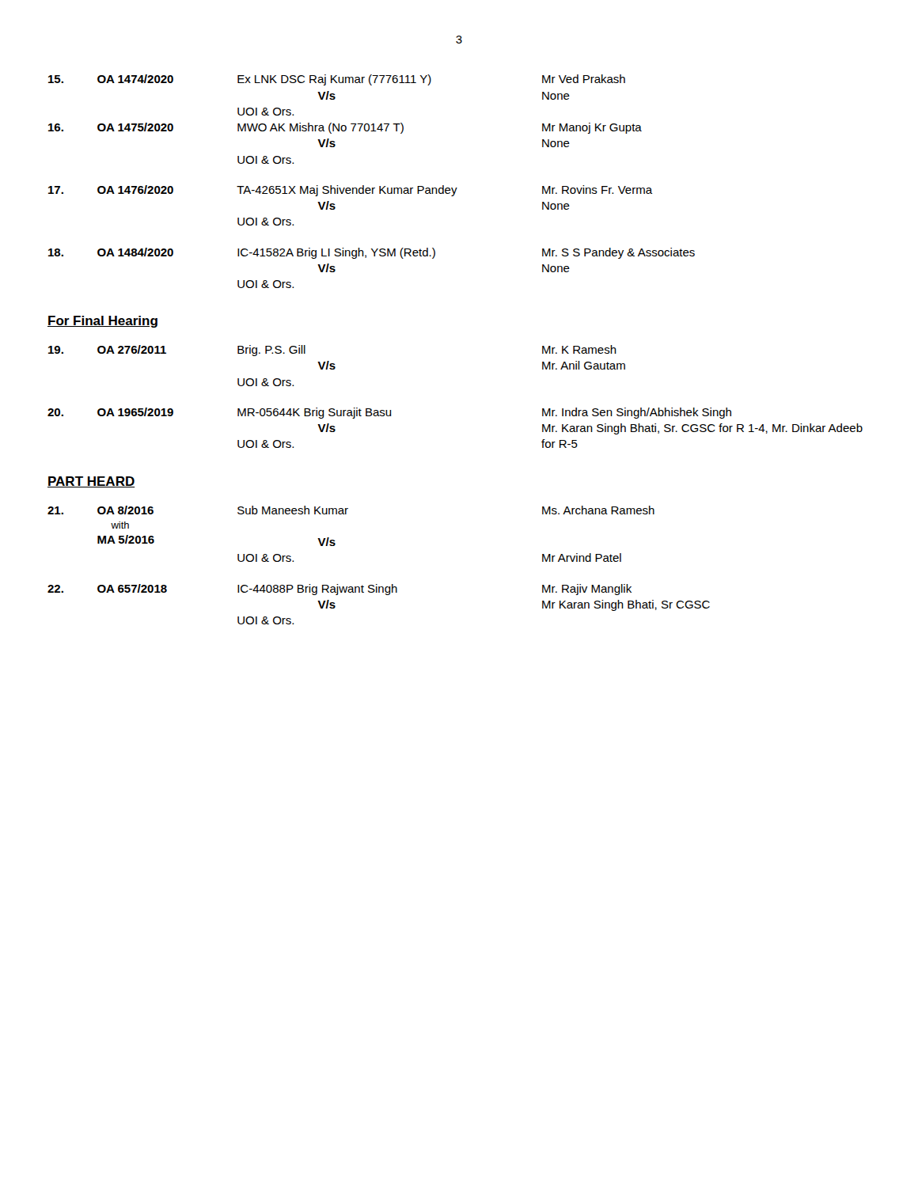3
| 15. | OA 1474/2020 | Ex LNK DSC Raj Kumar (7776111 Y) | Mr Ved Prakash |
| | | V/s UOI & Ors. | None |
| 16. | OA 1475/2020 | MWO AK Mishra (No 770147 T) | Mr Manoj Kr Gupta |
| | | V/s UOI & Ors. | None |
| 17. | OA 1476/2020 | TA-42651X Maj Shivender Kumar Pandey | Mr. Rovins Fr. Verma |
| | | V/s UOI & Ors. | None |
| 18. | OA 1484/2020 | IC-41582A Brig LI Singh, YSM (Retd.) | Mr. S S Pandey & Associates |
| | | V/s UOI & Ors. | None |
For Final Hearing
| 19. | OA 276/2011 | Brig. P.S. Gill | Mr. K Ramesh |
| | | V/s UOI & Ors. | Mr. Anil Gautam |
| 20. | OA 1965/2019 | MR-05644K Brig Surajit Basu | Mr. Indra Sen Singh/Abhishek Singh |
| | | V/s UOI & Ors. | Mr. Karan Singh Bhati, Sr. CGSC for R 1-4, Mr. Dinkar Adeeb for R-5 |
PART HEARD
| 21. | OA 8/2016 with MA 5/2016 | Sub Maneesh Kumar V/s UOI & Ors. | Ms. Archana Ramesh Mr Arvind Patel |
| 22. | OA 657/2018 | IC-44088P Brig Rajwant Singh | Mr. Rajiv Manglik |
| | | V/s UOI & Ors. | Mr Karan Singh Bhati, Sr CGSC |